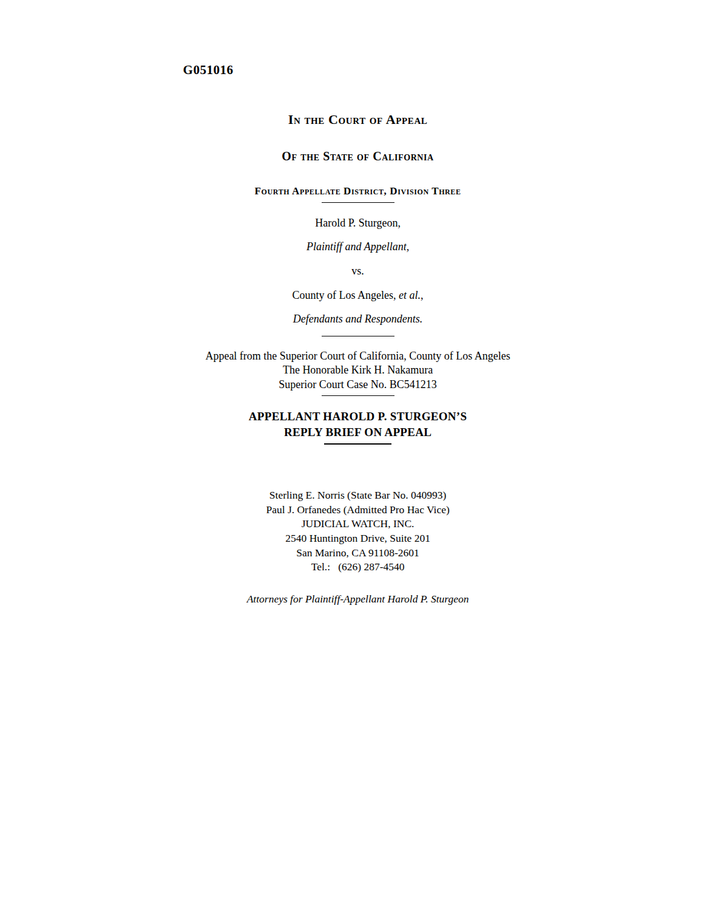G051016
In the Court of Appeal
Of the State of California
Fourth Appellate District, Division Three
Harold P. Sturgeon,
Plaintiff and Appellant,
vs.
County of Los Angeles, et al.,
Defendants and Respondents.
Appeal from the Superior Court of California, County of Los Angeles
The Honorable Kirk H. Nakamura
Superior Court Case No. BC541213
APPELLANT HAROLD P. STURGEON’S
REPLY BRIEF ON APPEAL
Sterling E. Norris (State Bar No. 040993)
Paul J. Orfanedes (Admitted Pro Hac Vice)
JUDICIAL WATCH, INC.
2540 Huntington Drive, Suite 201
San Marino, CA 91108-2601
Tel.: (626) 287-4540
Attorneys for Plaintiff-Appellant Harold P. Sturgeon